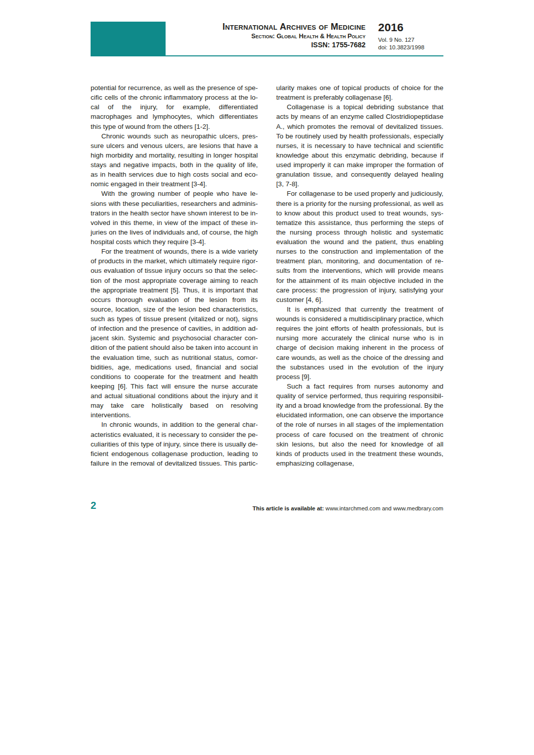International Archives of Medicine
Section: Global Health & Health Policy
ISSN: 1755-7682
2016
Vol. 9 No. 127
doi: 10.3823/1998
potential for recurrence, as well as the presence of specific cells of the chronic inflammatory process at the local of the injury, for example, differentiated macrophages and lymphocytes, which differentiates this type of wound from the others [1-2].
Chronic wounds such as neuropathic ulcers, pressure ulcers and venous ulcers, are lesions that have a high morbidity and mortality, resulting in longer hospital stays and negative impacts, both in the quality of life, as in health services due to high costs social and economic engaged in their treatment [3-4].
With the growing number of people who have lesions with these peculiarities, researchers and administrators in the health sector have shown interest to be involved in this theme, in view of the impact of these injuries on the lives of individuals and, of course, the high hospital costs which they require [3-4].
For the treatment of wounds, there is a wide variety of products in the market, which ultimately require rigorous evaluation of tissue injury occurs so that the selection of the most appropriate coverage aiming to reach the appropriate treatment [5]. Thus, it is important that occurs thorough evaluation of the lesion from its source, location, size of the lesion bed characteristics, such as types of tissue present (vitalized or not), signs of infection and the presence of cavities, in addition adjacent skin. Systemic and psychosocial character condition of the patient should also be taken into account in the evaluation time, such as nutritional status, comorbidities, age, medications used, financial and social conditions to cooperate for the treatment and health keeping [6]. This fact will ensure the nurse accurate and actual situational conditions about the injury and it may take care holistically based on resolving interventions.
In chronic wounds, in addition to the general characteristics evaluated, it is necessary to consider the peculiarities of this type of injury, since there is usually deficient endogenous collagenase production, leading to failure in the removal of devitalized tissues. This particularity makes one of topical products of choice for the treatment is preferably collagenase [6].
Collagenase is a topical debriding substance that acts by means of an enzyme called Clostridiopeptidase A., which promotes the removal of devitalized tissues. To be routinely used by health professionals, especially nurses, it is necessary to have technical and scientific knowledge about this enzymatic debriding, because if used improperly it can make improper the formation of granulation tissue, and consequently delayed healing [3, 7-8].
For collagenase to be used properly and judiciously, there is a priority for the nursing professional, as well as to know about this product used to treat wounds, systematize this assistance, thus performing the steps of the nursing process through holistic and systematic evaluation the wound and the patient, thus enabling nurses to the construction and implementation of the treatment plan, monitoring, and documentation of results from the interventions, which will provide means for the attainment of its main objective included in the care process: the progression of injury, satisfying your customer [4, 6].
It is emphasized that currently the treatment of wounds is considered a multidisciplinary practice, which requires the joint efforts of health professionals, but is nursing more accurately the clinical nurse who is in charge of decision making inherent in the process of care wounds, as well as the choice of the dressing and the substances used in the evolution of the injury process [9].
Such a fact requires from nurses autonomy and quality of service performed, thus requiring responsibility and a broad knowledge from the professional. By the elucidated information, one can observe the importance of the role of nurses in all stages of the implementation process of care focused on the treatment of chronic skin lesions, but also the need for knowledge of all kinds of products used in the treatment these wounds, emphasizing collagenase,
2
This article is available at: www.intarchmed.com and www.medbrary.com